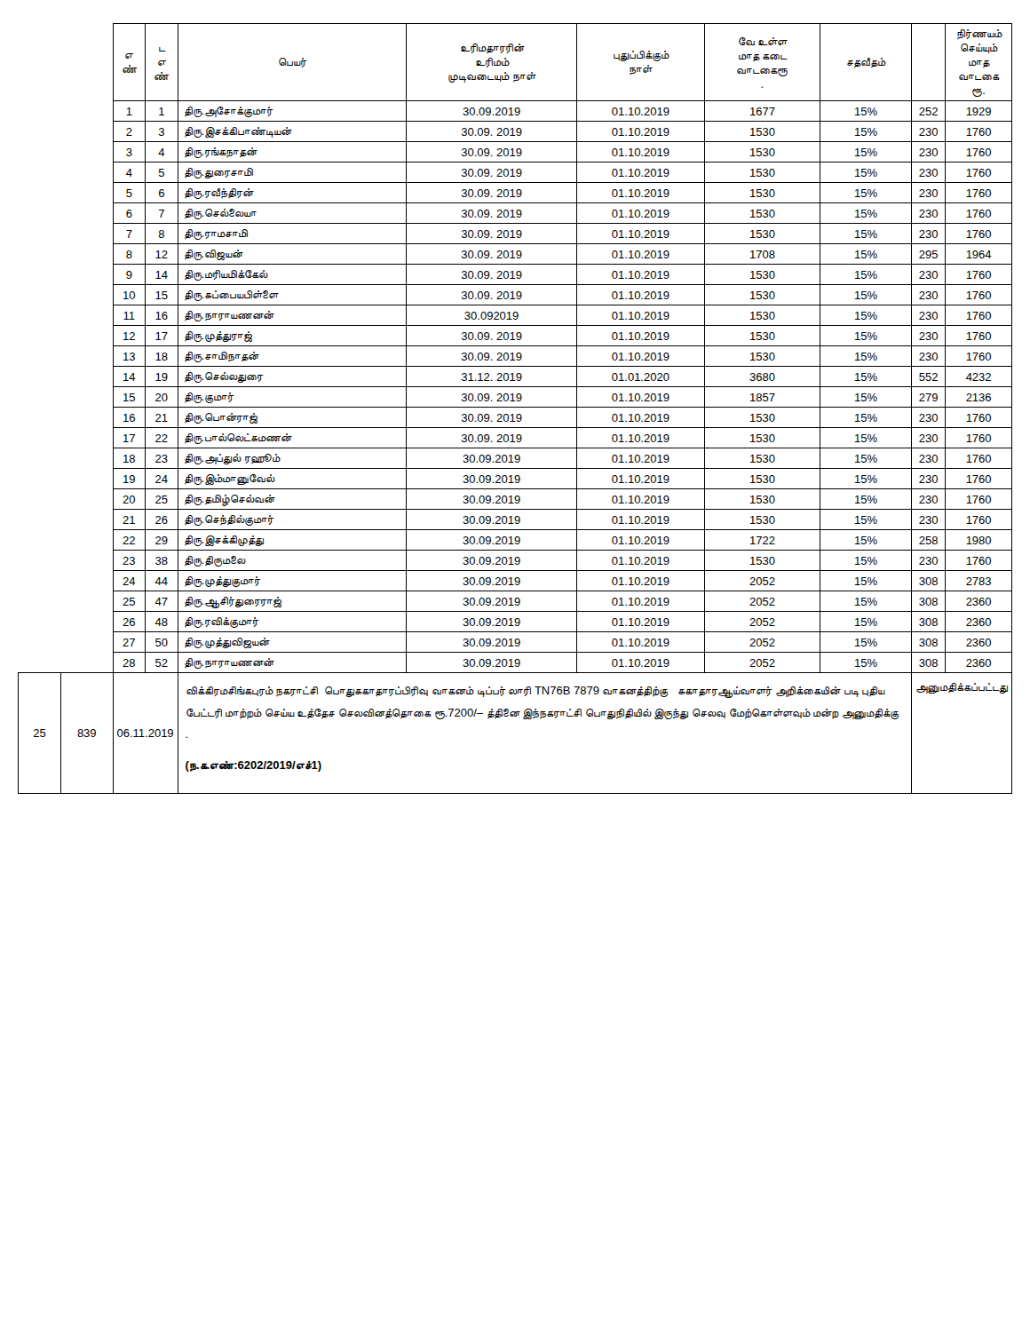| | | எ ண் | ட எ ண் | பெயர் | உரிமதாரரின் உரிமம் முடிவடையும் நாள் | புதுப்பிக்கும் நாள் | வே உள்ள மாத கடை வாடகைரூ . | சதவீதம் | | நிர்ணயம் செய்யும் மாத வாடகை ரூ. |
| --- | --- | --- | --- | --- | --- | --- | --- | --- | --- | --- |
| | | 1 | 1 | திரு.அசோக்குமார் | 30.09.2019 | 01.10.2019 | 1677 | 15% | 252 | 1929 |
| | | 2 | 3 | திரு.இசக்கிபாண்டியன் | 30.09. 2019 | 01.10.2019 | 1530 | 15% | 230 | 1760 |
| | | 3 | 4 | திரு.ரங்கநாதன் | 30.09. 2019 | 01.10.2019 | 1530 | 15% | 230 | 1760 |
| | | 4 | 5 | திரு.துரைசாமி | 30.09. 2019 | 01.10.2019 | 1530 | 15% | 230 | 1760 |
| | | 5 | 6 | திரு.ரவீந்திரன் | 30.09. 2019 | 01.10.2019 | 1530 | 15% | 230 | 1760 |
| | | 6 | 7 | திரு.செல்லையா | 30.09. 2019 | 01.10.2019 | 1530 | 15% | 230 | 1760 |
| | | 7 | 8 | திரு.ராமசாமி | 30.09. 2019 | 01.10.2019 | 1530 | 15% | 230 | 1760 |
| | | 8 | 12 | திரு.விஜயன் | 30.09. 2019 | 01.10.2019 | 1708 | 15% | 295 | 1964 |
| | | 9 | 14 | திரு.மரியமிக்கேல் | 30.09. 2019 | 01.10.2019 | 1530 | 15% | 230 | 1760 |
| | | 10 | 15 | திரு.சுப்பையபிள்ளை | 30.09. 2019 | 01.10.2019 | 1530 | 15% | 230 | 1760 |
| | | 11 | 16 | திரு.நாராயணனன் | 30.092019 | 01.10.2019 | 1530 | 15% | 230 | 1760 |
| | | 12 | 17 | திரு.முத்துராஜ் | 30.09. 2019 | 01.10.2019 | 1530 | 15% | 230 | 1760 |
| | | 13 | 18 | திரு.சாமிநாதன் | 30.09. 2019 | 01.10.2019 | 1530 | 15% | 230 | 1760 |
| | | 14 | 19 | திரு.செல்லதுரை | 31.12. 2019 | 01.01.2020 | 3680 | 15% | 552 | 4232 |
| | | 15 | 20 | திரு.குமார் | 30.09. 2019 | 01.10.2019 | 1857 | 15% | 279 | 2136 |
| | | 16 | 21 | திரு.பொன்ராஜ் | 30.09. 2019 | 01.10.2019 | 1530 | 15% | 230 | 1760 |
| | | 17 | 22 | திரு.பால்லெட்சுமணன் | 30.09. 2019 | 01.10.2019 | 1530 | 15% | 230 | 1760 |
| | | 18 | 23 | திரு.அப்துல் ரஹூம் | 30.09.2019 | 01.10.2019 | 1530 | 15% | 230 | 1760 |
| | | 19 | 24 | திரு.இம்மானுவேல் | 30.09.2019 | 01.10.2019 | 1530 | 15% | 230 | 1760 |
| | | 20 | 25 | திரு.தமிழ்செல்வன் | 30.09.2019 | 01.10.2019 | 1530 | 15% | 230 | 1760 |
| | | 21 | 26 | திரு.செந்தில்குமார் | 30.09.2019 | 01.10.2019 | 1530 | 15% | 230 | 1760 |
| | | 22 | 29 | திரு.இசக்கிமுத்து | 30.09.2019 | 01.10.2019 | 1722 | 15% | 258 | 1980 |
| | | 23 | 38 | திரு.திருமலை | 30.09.2019 | 01.10.2019 | 1530 | 15% | 230 | 1760 |
| | | 24 | 44 | திரு.முத்துகுமார் | 30.09.2019 | 01.10.2019 | 2052 | 15% | 308 | 2783 |
| | | 25 | 47 | திரு.ஆசிர்துரைராஜ் | 30.09.2019 | 01.10.2019 | 2052 | 15% | 308 | 2360 |
| | | 26 | 48 | திரு.ரவிக்குமார் | 30.09.2019 | 01.10.2019 | 2052 | 15% | 308 | 2360 |
| | | 27 | 50 | திரு.முத்துவிஜயன் | 30.09.2019 | 01.10.2019 | 2052 | 15% | 308 | 2360 |
| | | 28 | 52 | திரு.நாராயணனன் | 30.09.2019 | 01.10.2019 | 2052 | 15% | 308 | 2360 |
| 25 | 839 | 06.11.2019 | விக்கிரமசிங்கபுரம் நகராட்சி பொதுசுகாதாரப்பிரிவு வாகனம் டிப்பர் லாரி TN76B 7879 வாகனத்திற்கு சுகாதாரஆய்வாளர் அறிக்கையின் படி புதிய பேட்டரி மாற்றம் செய்ய உத்தேச செலவினத்தொகை ரூ.7200/– த்தினை இந்நகராட்சி பொதுநிதியில் இருந்து செலவு மேற்கொள்ளவும் மன்ற அனுமதிக்கு . (ந.க.எண்:6202/2019/எச்1) | அனுமதிக்கப்பட்டது |